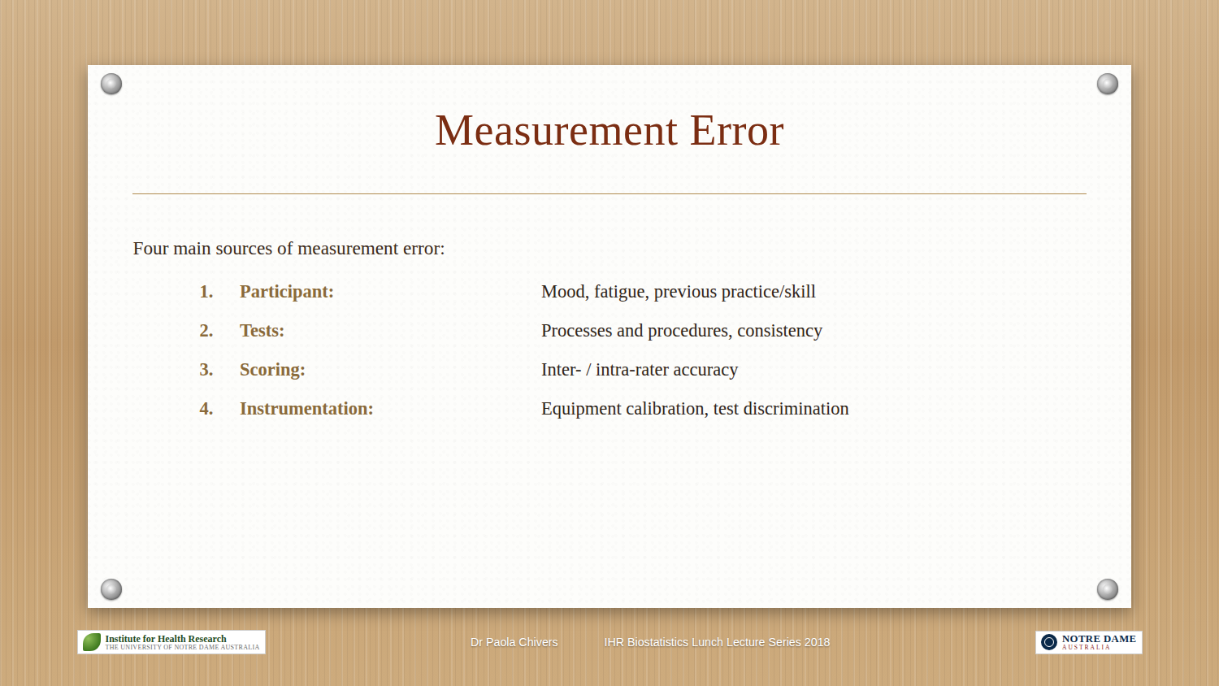Measurement Error
Four main sources of measurement error:
Participant: Mood, fatigue, previous practice/skill
Tests: Processes and procedures, consistency
Scoring: Inter- / intra-rater accuracy
Instrumentation: Equipment calibration, test discrimination
Institute for Health Research THE UNIVERSITY OF NOTRE DAME AUSTRALIA
Dr Paola Chivers IHR Biostatistics Lunch Lecture Series 2018
NOTRE DAME AUSTRALIA